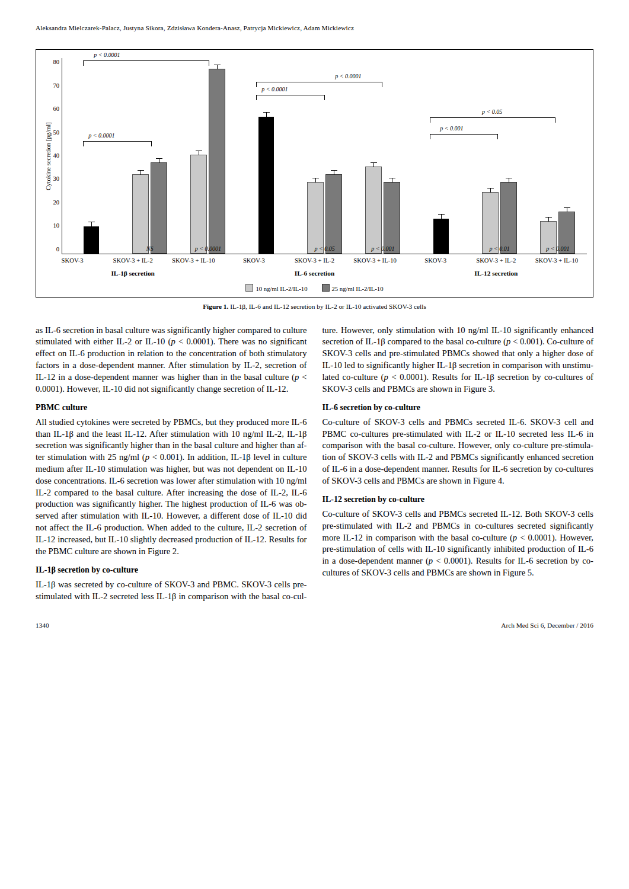Aleksandra Mielczarek-Palacz, Justyna Sikora, Zdzisława Kondera-Anasz, Patrycja Mickiewicz, Adam Mickiewicz
Cytokine secretion [pg/ml]
80
70
60
50
40
30
20
10
0
NS
p < 0.0001
p < 0.05
p < 0.001
p < 0.01
p < 0.001
p < 0.0001
p < 0.0001
p < 0.0001
p < 0.0001
p < 0.05
p < 0.001
SKOV-3
SKOV-3 + IL-2
SKOV-3 + IL-10
SKOV-3
SKOV-3 + IL-2
SKOV-3 + IL-10
SKOV-3
SKOV-3 + IL-2
SKOV-3 + IL-10
IL-1β secretion
IL-6 secretion
IL-12 secretion
10 ng/ml IL-2/IL-10
25 ng/ml IL-2/IL-10
Figure 1. IL-1β, IL-6 and IL-12 secretion by IL-2 or IL-10 activated SKOV-3 cells
as IL-6 secretion in basal culture was significantly higher compared to culture stimulated with either IL-2 or IL-10 (p < 0.0001). There was no significant effect on IL-6 production in relation to the concentration of both stimulatory factors in a dose-dependent manner. After stimulation by IL-2, secretion of IL-12 in a dose-dependent manner was higher than in the basal culture (p < 0.0001). However, IL-10 did not significantly change secretion of IL-12.
PBMC culture
All studied cytokines were secreted by PBMCs, but they produced more IL-6 than IL-1β and the least IL-12. After stimulation with 10 ng/ml IL-2, IL-1β secretion was significantly higher than in the basal culture and higher than after stimulation with 25 ng/ml (p < 0.001). In addition, IL-1β level in culture medium after IL-10 stimulation was higher, but was not dependent on IL-10 dose concentrations. IL-6 secretion was lower after stimulation with 10 ng/ml IL-2 compared to the basal culture. After increasing the dose of IL-2, IL-6 production was significantly higher. The highest production of IL-6 was observed after stimulation with IL-10. However, a different dose of IL-10 did not affect the IL-6 production. When added to the culture, IL-2 secretion of IL-12 increased, but IL-10 slightly decreased production of IL-12. Results for the PBMC culture are shown in Figure 2.
IL-1β secretion by co-culture
IL-1β was secreted by co-culture of SKOV-3 and PBMC. SKOV-3 cells pre-stimulated with IL-2 secreted less IL-1β in comparison with the basal co-culture. However, only stimulation with 10 ng/ml IL-10 significantly enhanced secretion of IL-1β compared to the basal co-culture (p < 0.001). Co-culture of SKOV-3 cells and pre-stimulated PBMCs showed that only a higher dose of IL-10 led to significantly higher IL-1β secretion in comparison with unstimulated co-culture (p < 0.0001). Results for IL-1β secretion by co-cultures of SKOV-3 cells and PBMCs are shown in Figure 3.
IL-6 secretion by co-culture
Co-culture of SKOV-3 cells and PBMCs secreted IL-6. SKOV-3 cell and PBMC co-cultures pre-stimulated with IL-2 or IL-10 secreted less IL-6 in comparison with the basal co-culture. However, only co-culture pre-stimulation of SKOV-3 cells with IL-2 and PBMCs significantly enhanced secretion of IL-6 in a dose-dependent manner. Results for IL-6 secretion by co-cultures of SKOV-3 cells and PBMCs are shown in Figure 4.
IL-12 secretion by co-culture
Co-culture of SKOV-3 cells and PBMCs secreted IL-12. Both SKOV-3 cells pre-stimulated with IL-2 and PBMCs in co-cultures secreted significantly more IL-12 in comparison with the basal co-culture (p < 0.0001). However, pre-stimulation of cells with IL-10 significantly inhibited production of IL-6 in a dose-dependent manner (p < 0.0001). Results for IL-6 secretion by co-cultures of SKOV-3 cells and PBMCs are shown in Figure 5.
1340
Arch Med Sci 6, December / 2016